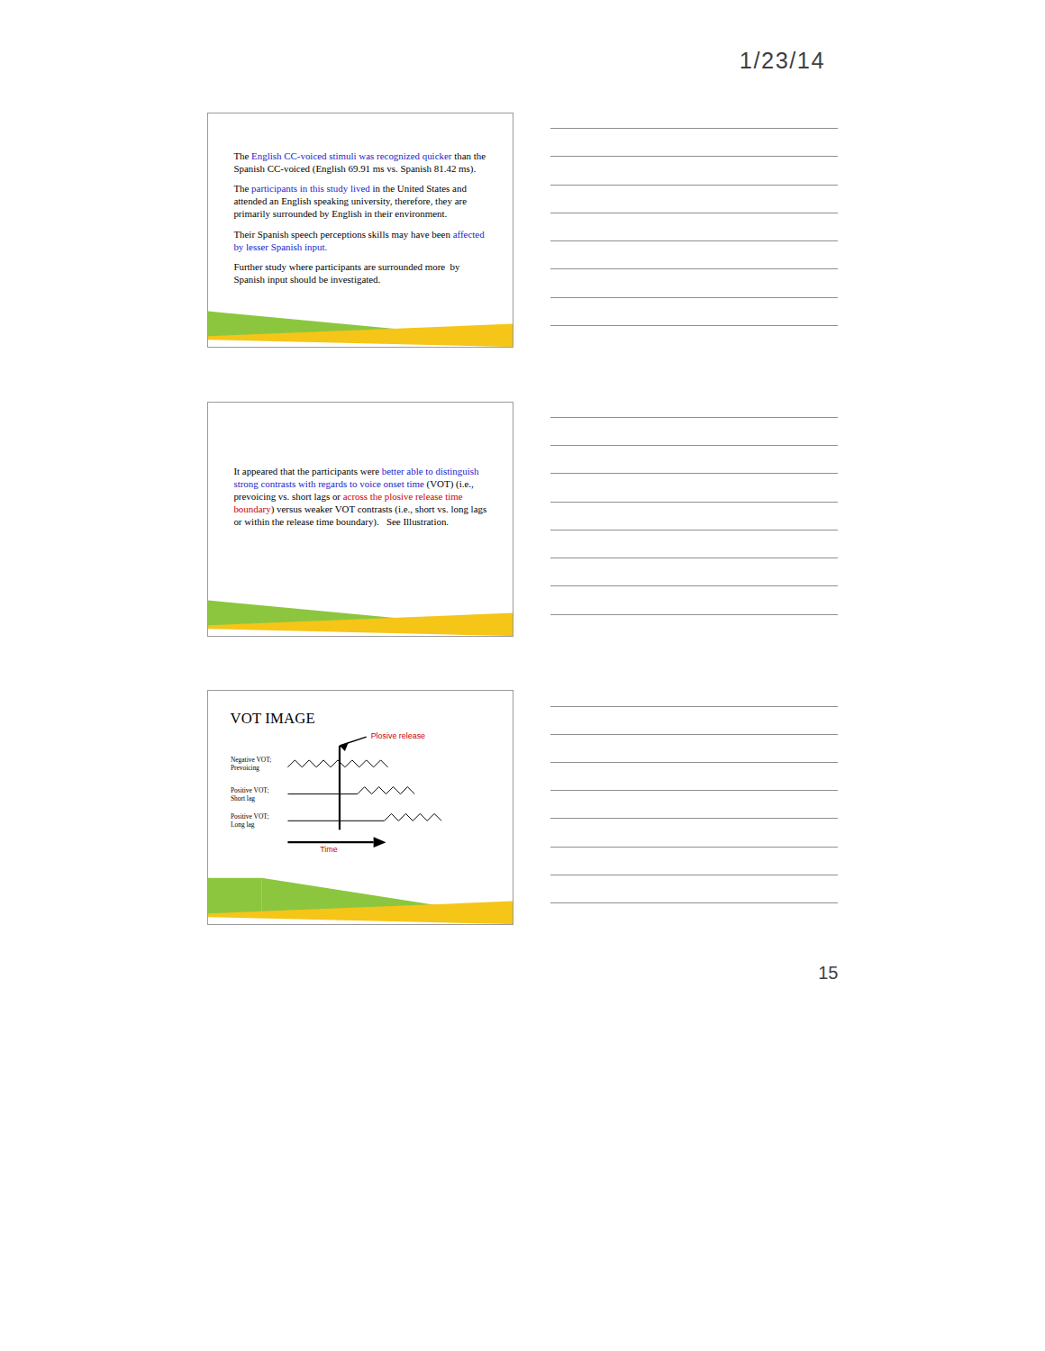1/23/14
The English CC-voiced stimuli was recognized quicker than the Spanish CC-voiced (English 69.91 ms vs. Spanish 81.42 ms).
The participants in this study lived in the United States and attended an English speaking university, therefore, they are primarily surrounded by English in their environment.
Their Spanish speech perceptions skills may have been affected by lesser Spanish input.
Further study where participants are surrounded more by Spanish input should be investigated.
It appeared that the participants were better able to distinguish strong contrasts with regards to voice onset time (VOT) (i.e., prevoicing vs. short lags or across the plosive release time boundary) versus weaker VOT contrasts (i.e., short vs. long lags or within the release time boundary). See Illustration.
VOT IMAGE
Plosive release Negative VOT; Prevoicing Positive VOT; Short lag Positive VOT; Long lag Time
15